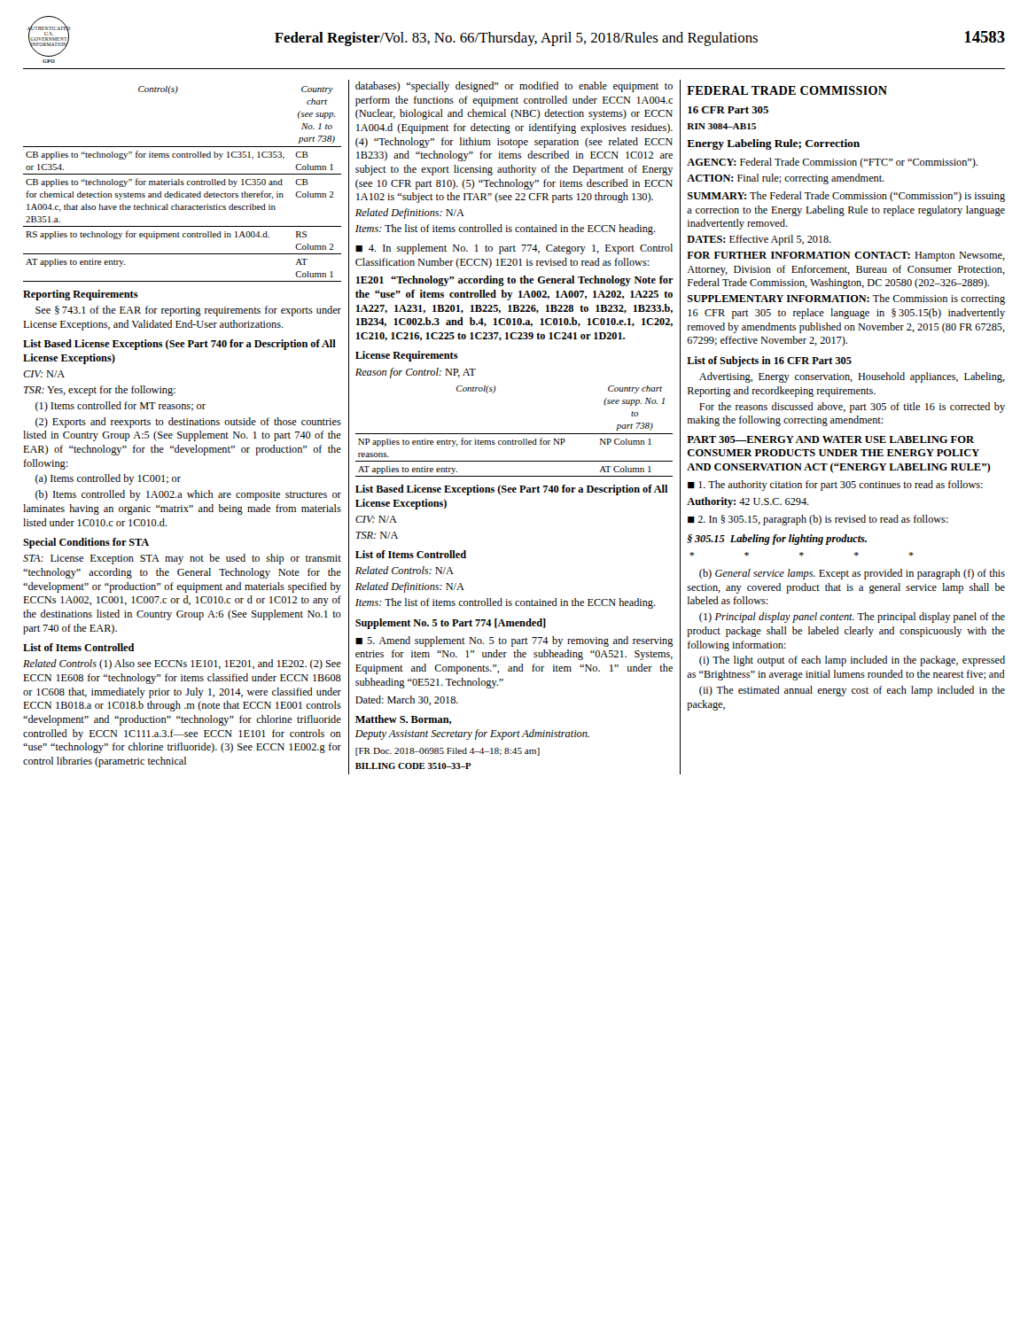AUTHENTICATED
U.S. GOVERNMENT
INFORMATION
GPO
Federal Register/Vol. 83, No. 66/Thursday, April 5, 2018/Rules and Regulations
14583
| Control(s) | Country chart (see supp. No. 1 to part 738) |
| --- | --- |
| CB applies to “technology” for items controlled by 1C351, 1C353, or 1C354. | CB Column 1 |
| CB applies to “technology” for materials controlled by 1C350 and for chemical detection systems and dedicated detectors therefor, in 1A004.c, that also have the technical characteristics described in 2B351.a. | CB Column 2 |
| RS applies to technology for equipment controlled in 1A004.d. | RS Column 2 |
| AT applies to entire entry. | AT Column 1 |
Reporting Requirements
See § 743.1 of the EAR for reporting requirements for exports under License Exceptions, and Validated End-User authorizations.
List Based License Exceptions (See Part 740 for a Description of All License Exceptions)
CIV: N/A
TSR: Yes, except for the following:
(1) Items controlled for MT reasons; or
(2) Exports and reexports to destinations outside of those countries listed in Country Group A:5 (See Supplement No. 1 to part 740 of the EAR) of “technology” for the “development” or production” of the following:
(a) Items controlled by 1C001; or
(b) Items controlled by 1A002.a which are composite structures or laminates having an organic “matrix” and being made from materials listed under 1C010.c or 1C010.d.
Special Conditions for STA
STA: License Exception STA may not be used to ship or transmit “technology” according to the General Technology Note for the “development” or “production” of equipment and materials specified by ECCNs 1A002, 1C001, 1C007.c or d, 1C010.c or d or 1C012 to any of the destinations listed in Country Group A:6 (See Supplement No.1 to part 740 of the EAR).
List of Items Controlled
Related Controls (1) Also see ECCNs 1E101, 1E201, and 1E202. (2) See ECCN 1E608 for “technology” for items classified under ECCN 1B608 or 1C608 that, immediately prior to July 1, 2014, were classified under ECCN 1B018.a or 1C018.b through .m (note that ECCN 1E001 controls “development” and “production” “technology” for chlorine trifluoride controlled by ECCN 1C111.a.3.f—see ECCN 1E101 for controls on “use” “technology” for chlorine trifluoride). (3) See ECCN 1E002.g for control libraries (parametric technical
databases) “specially designed” or modified to enable equipment to perform the functions of equipment controlled under ECCN 1A004.c (Nuclear, biological and chemical (NBC) detection systems) or ECCN 1A004.d (Equipment for detecting or identifying explosives residues). (4) “Technology” for lithium isotope separation (see related ECCN 1B233) and “technology” for items described in ECCN 1C012 are subject to the export licensing authority of the Department of Energy (see 10 CFR part 810). (5) “Technology” for items described in ECCN 1A102 is “subject to the ITAR” (see 22 CFR parts 120 through 130).
Related Definitions: N/A
Items: The list of items controlled is contained in the ECCN heading.
■4. In supplement No. 1 to part 774, Category 1, Export Control Classification Number (ECCN) 1E201 is revised to read as follows:
1E201 “Technology” according to the General Technology Note for the “use” of items controlled by 1A002, 1A007, 1A202, 1A225 to 1A227, 1A231, 1B201, 1B225, 1B226, 1B228 to 1B232, 1B233.b, 1B234, 1C002.b.3 and b.4, 1C010.a, 1C010.b, 1C010.e.1, 1C202, 1C210, 1C216, 1C225 to 1C237, 1C239 to 1C241 or 1D201.
License Requirements
Reason for Control: NP, AT
| Control(s) | Country chart (see supp. No. 1 to part 738) |
| --- | --- |
| NP applies to entire entry, for items controlled for NP reasons. | NP Column 1 |
| AT applies to entire entry. | AT Column 1 |
List Based License Exceptions (See Part 740 for a Description of All License Exceptions)
CIV: N/A
TSR: N/A
List of Items Controlled
Related Controls: N/A
Related Definitions: N/A
Items: The list of items controlled is contained in the ECCN heading.
Supplement No. 5 to Part 774 [Amended]
■5. Amend supplement No. 5 to part 774 by removing and reserving entries for item “No. 1” under the subheading “0A521. Systems, Equipment and Components.”, and for item “No. 1” under the subheading “0E521. Technology.”
Dated: March 30, 2018.
Matthew S. Borman,
Deputy Assistant Secretary for Export Administration.
[FR Doc. 2018–06985 Filed 4–4–18; 8:45 am]
BILLING CODE 3510–33–P
FEDERAL TRADE COMMISSION
16 CFR Part 305
RIN 3084–AB15
Energy Labeling Rule; Correction
AGENCY: Federal Trade Commission (“FTC” or “Commission”).
ACTION: Final rule; correcting amendment.
SUMMARY: The Federal Trade Commission (“Commission”) is issuing a correction to the Energy Labeling Rule to replace regulatory language inadvertently removed.
DATES: Effective April 5, 2018.
FOR FURTHER INFORMATION CONTACT: Hampton Newsome, Attorney, Division of Enforcement, Bureau of Consumer Protection, Federal Trade Commission, Washington, DC 20580 (202–326–2889).
SUPPLEMENTARY INFORMATION: The Commission is correcting 16 CFR part 305 to replace language in § 305.15(b) inadvertently removed by amendments published on November 2, 2015 (80 FR 67285, 67299; effective November 2, 2017).
List of Subjects in 16 CFR Part 305
Advertising, Energy conservation, Household appliances, Labeling, Reporting and recordkeeping requirements.
For the reasons discussed above, part 305 of title 16 is corrected by making the following correcting amendment:
PART 305—ENERGY AND WATER USE LABELING FOR CONSUMER PRODUCTS UNDER THE ENERGY POLICY AND CONSERVATION ACT (“ENERGY LABELING RULE”)
■1. The authority citation for part 305 continues to read as follows:
Authority: 42 U.S.C. 6294.
■2. In § 305.15, paragraph (b) is revised to read as follows:
§ 305.15 Labeling for lighting products.
* * * * *
(b) General service lamps. Except as provided in paragraph (f) of this section, any covered product that is a general service lamp shall be labeled as follows:
(1) Principal display panel content. The principal display panel of the product package shall be labeled clearly and conspicuously with the following information:
(i) The light output of each lamp included in the package, expressed as “Brightness” in average initial lumens rounded to the nearest five; and
(ii) The estimated annual energy cost of each lamp included in the package,